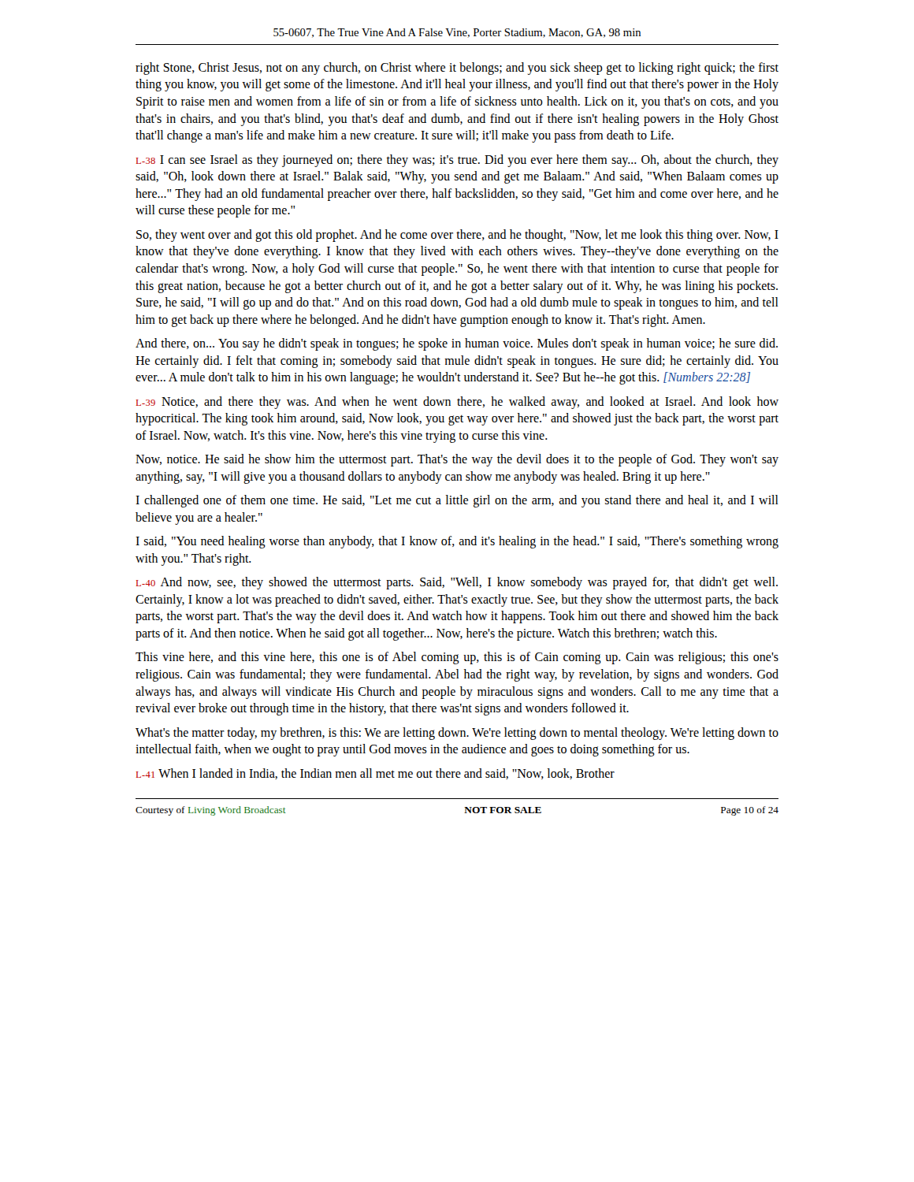55-0607, The True Vine And A False Vine, Porter Stadium, Macon, GA, 98 min
right Stone, Christ Jesus, not on any church, on Christ where it belongs; and you sick sheep get to licking right quick; the first thing you know, you will get some of the limestone. And it'll heal your illness, and you'll find out that there's power in the Holy Spirit to raise men and women from a life of sin or from a life of sickness unto health. Lick on it, you that's on cots, and you that's in chairs, and you that's blind, you that's deaf and dumb, and find out if there isn't healing powers in the Holy Ghost that'll change a man's life and make him a new creature. It sure will; it'll make you pass from death to Life.
L-38 I can see Israel as they journeyed on; there they was; it's true. Did you ever here them say... Oh, about the church, they said, "Oh, look down there at Israel." Balak said, "Why, you send and get me Balaam." And said, "When Balaam comes up here..." They had an old fundamental preacher over there, half backslidden, so they said, "Get him and come over here, and he will curse these people for me."
So, they went over and got this old prophet. And he come over there, and he thought, "Now, let me look this thing over. Now, I know that they've done everything. I know that they lived with each others wives. They--they've done everything on the calendar that's wrong. Now, a holy God will curse that people." So, he went there with that intention to curse that people for this great nation, because he got a better church out of it, and he got a better salary out of it. Why, he was lining his pockets. Sure, he said, "I will go up and do that." And on this road down, God had a old dumb mule to speak in tongues to him, and tell him to get back up there where he belonged. And he didn't have gumption enough to know it. That's right. Amen.
And there, on... You say he didn't speak in tongues; he spoke in human voice. Mules don't speak in human voice; he sure did. He certainly did. I felt that coming in; somebody said that mule didn't speak in tongues. He sure did; he certainly did. You ever... A mule don't talk to him in his own language; he wouldn't understand it. See? But he--he got this. [Numbers 22:28]
L-39 Notice, and there they was. And when he went down there, he walked away, and looked at Israel. And look how hypocritical. The king took him around, said, Now look, you get way over here." and showed just the back part, the worst part of Israel. Now, watch. It's this vine. Now, here's this vine trying to curse this vine.
Now, notice. He said he show him the uttermost part. That's the way the devil does it to the people of God. They won't say anything, say, "I will give you a thousand dollars to anybody can show me anybody was healed. Bring it up here."
I challenged one of them one time. He said, "Let me cut a little girl on the arm, and you stand there and heal it, and I will believe you are a healer."
I said, "You need healing worse than anybody, that I know of, and it's healing in the head." I said, "There's something wrong with you." That's right.
L-40 And now, see, they showed the uttermost parts. Said, "Well, I know somebody was prayed for, that didn't get well. Certainly, I know a lot was preached to didn't saved, either. That's exactly true. See, but they show the uttermost parts, the back parts, the worst part. That's the way the devil does it. And watch how it happens. Took him out there and showed him the back parts of it. And then notice. When he said got all together... Now, here's the picture. Watch this brethren; watch this.
This vine here, and this vine here, this one is of Abel coming up, this is of Cain coming up. Cain was religious; this one's religious. Cain was fundamental; they were fundamental. Abel had the right way, by revelation, by signs and wonders. God always has, and always will vindicate His Church and people by miraculous signs and wonders. Call to me any time that a revival ever broke out through time in the history, that there was'nt signs and wonders followed it.
What's the matter today, my brethren, is this: We are letting down. We're letting down to mental theology. We're letting down to intellectual faith, when we ought to pray until God moves in the audience and goes to doing something for us.
L-41 When I landed in India, the Indian men all met me out there and said, "Now, look, Brother
Courtesy of Living Word Broadcast
NOT FOR SALE
Page 10 of 24